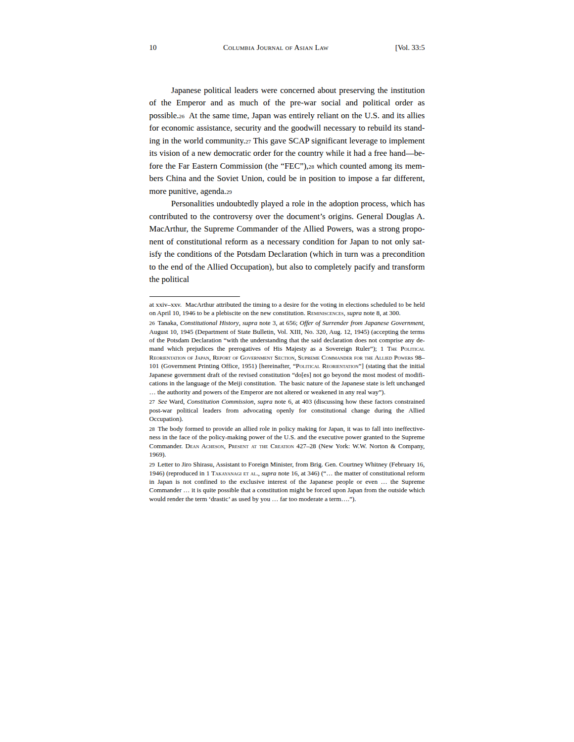10
Columbia Journal of Asian Law
[Vol. 33:5
Japanese political leaders were concerned about preserving the institution of the Emperor and as much of the pre-war social and political order as possible.26 At the same time, Japan was entirely reliant on the U.S. and its allies for economic assistance, security and the goodwill necessary to rebuild its standing in the world community.27 This gave SCAP significant leverage to implement its vision of a new democratic order for the country while it had a free hand—before the Far Eastern Commission (the “FEC”),28 which counted among its members China and the Soviet Union, could be in position to impose a far different, more punitive, agenda.29
Personalities undoubtedly played a role in the adoption process, which has contributed to the controversy over the document’s origins. General Douglas A. MacArthur, the Supreme Commander of the Allied Powers, was a strong proponent of constitutional reform as a necessary condition for Japan to not only satisfy the conditions of the Potsdam Declaration (which in turn was a precondition to the end of the Allied Occupation), but also to completely pacify and transform the political
at xxiv–xxv. MacArthur attributed the timing to a desire for the voting in elections scheduled to be held on April 10, 1946 to be a plebiscite on the new constitution. Reminiscences, supra note 8, at 300.
26 Tanaka, Constitutional History, supra note 3, at 656; Offer of Surrender from Japanese Government, August 10, 1945 (Department of State Bulletin, Vol. XIII, No. 320, Aug. 12, 1945) (accepting the terms of the Potsdam Declaration “with the understanding that the said declaration does not comprise any demand which prejudices the prerogatives of His Majesty as a Sovereign Ruler”); 1 The Political Reorientation of Japan, Report of Government Section, Supreme Commander for the Allied Powers 98–101 (Government Printing Office, 1951) [hereinafter, “Political Reorientation”] (stating that the initial Japanese government draft of the revised constitution “do[es] not go beyond the most modest of modifications in the language of the Meiji constitution. The basic nature of the Japanese state is left unchanged … the authority and powers of the Emperor are not altered or weakened in any real way”).
27 See Ward, Constitution Commission, supra note 6, at 403 (discussing how these factors constrained post-war political leaders from advocating openly for constitutional change during the Allied Occupation).
28 The body formed to provide an allied role in policy making for Japan, it was to fall into ineffectiveness in the face of the policy-making power of the U.S. and the executive power granted to the Supreme Commander. Dean Acheson, Present at the Creation 427–28 (New York: W.W. Norton & Company, 1969).
29 Letter to Jiro Shirasu, Assistant to Foreign Minister, from Brig. Gen. Courtney Whitney (February 16, 1946) (reproduced in 1 Takayanagi et al., supra note 16, at 346) (“… the matter of constitutional reform in Japan is not confined to the exclusive interest of the Japanese people or even … the Supreme Commander … it is quite possible that a constitution might be forced upon Japan from the outside which would render the term ‘drastic’ as used by you … far too moderate a term….”).